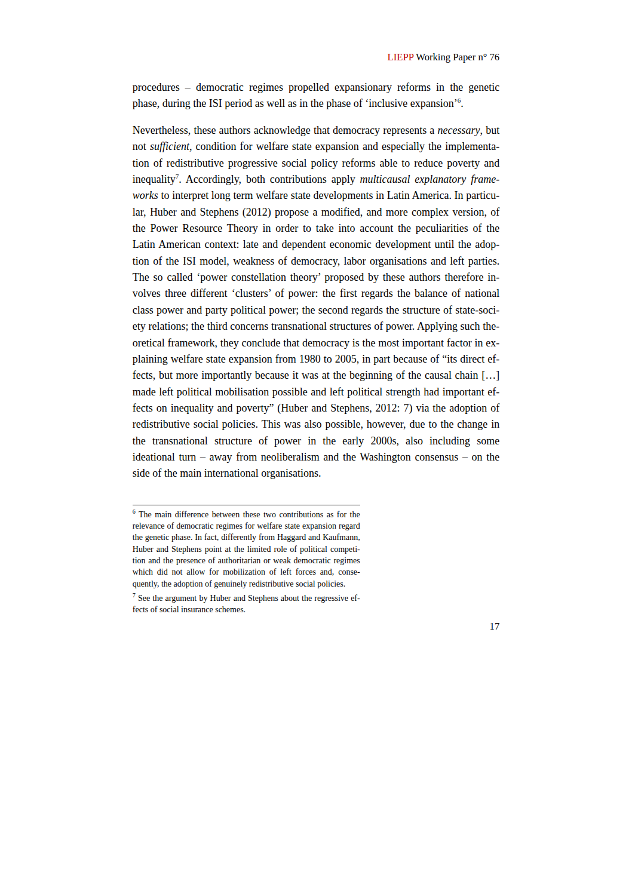LIEPP Working Paper n° 76
procedures – democratic regimes propelled expansionary reforms in the genetic phase, during the ISI period as well as in the phase of ‘inclusive expansion’6.
Nevertheless, these authors acknowledge that democracy represents a necessary, but not sufficient, condition for welfare state expansion and especially the implementation of redistributive progressive social policy reforms able to reduce poverty and inequality7. Accordingly, both contributions apply multicausal explanatory frameworks to interpret long term welfare state developments in Latin America. In particular, Huber and Stephens (2012) propose a modified, and more complex version, of the Power Resource Theory in order to take into account the peculiarities of the Latin American context: late and dependent economic development until the adoption of the ISI model, weakness of democracy, labor organisations and left parties. The so called ‘power constellation theory’ proposed by these authors therefore involves three different ‘clusters’ of power: the first regards the balance of national class power and party political power; the second regards the structure of state-society relations; the third concerns transnational structures of power. Applying such theoretical framework, they conclude that democracy is the most important factor in explaining welfare state expansion from 1980 to 2005, in part because of “its direct effects, but more importantly because it was at the beginning of the causal chain […] made left political mobilisation possible and left political strength had important effects on inequality and poverty” (Huber and Stephens, 2012: 7) via the adoption of redistributive social policies. This was also possible, however, due to the change in the transnational structure of power in the early 2000s, also including some ideational turn – away from neoliberalism and the Washington consensus – on the side of the main international organisations.
6 The main difference between these two contributions as for the relevance of democratic regimes for welfare state expansion regard the genetic phase. In fact, differently from Haggard and Kaufmann, Huber and Stephens point at the limited role of political competition and the presence of authoritarian or weak democratic regimes which did not allow for mobilization of left forces and, consequently, the adoption of genuinely redistributive social policies.
7 See the argument by Huber and Stephens about the regressive effects of social insurance schemes.
17